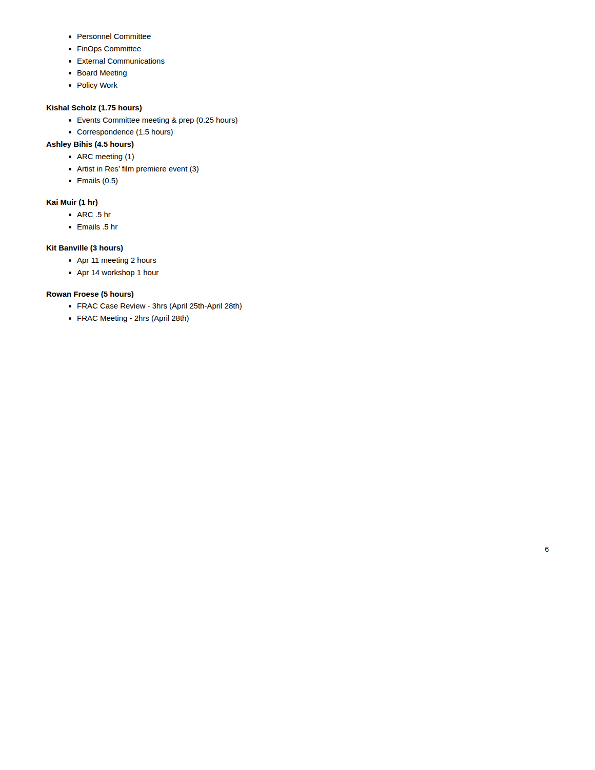Personnel Committee
FinOps Committee
External Communications
Board Meeting
Policy Work
Kishal Scholz (1.75 hours)
Events Committee meeting & prep (0.25 hours)
Correspondence (1.5 hours)
Ashley Bihis (4.5 hours)
ARC meeting (1)
Artist in Res’ film premiere event (3)
Emails (0.5)
Kai Muir (1 hr)
ARC .5 hr
Emails .5 hr
Kit Banville (3 hours)
Apr 11 meeting 2 hours
Apr 14 workshop 1 hour
Rowan Froese (5 hours)
FRAC Case Review - 3hrs (April 25th-April 28th)
FRAC Meeting - 2hrs (April 28th)
6